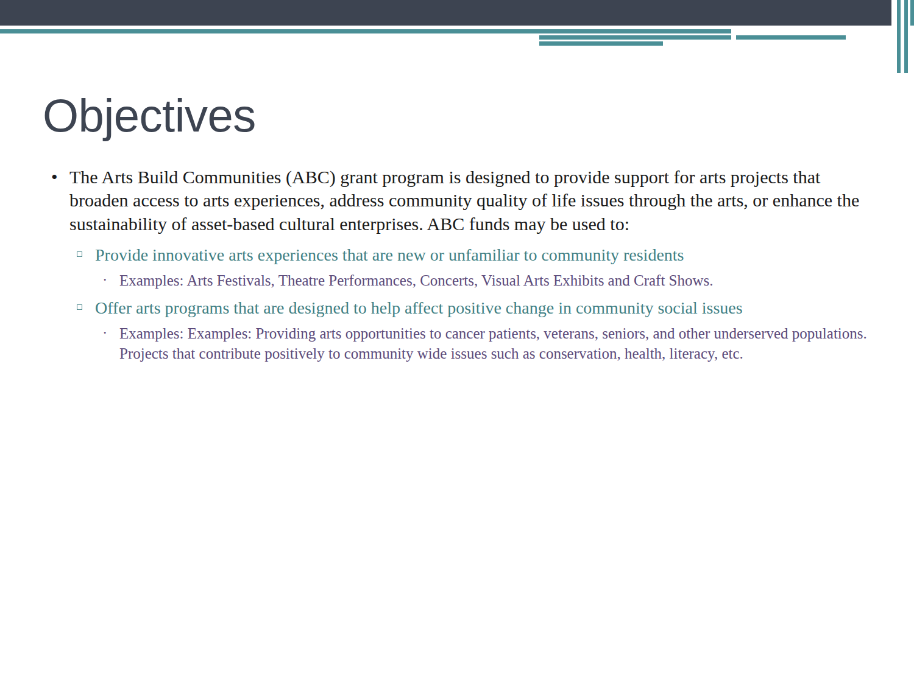Objectives
• The Arts Build Communities (ABC) grant program is designed to provide support for arts projects that broaden access to arts experiences, address community quality of life issues through the arts, or enhance the sustainability of asset-based cultural enterprises. ABC funds may be used to:
Provide innovative arts experiences that are new or unfamiliar to community residents
· Examples: Arts Festivals, Theatre Performances, Concerts, Visual Arts Exhibits and Craft Shows.
Offer arts programs that are designed to help affect positive change in community social issues
· Examples: Examples: Providing arts opportunities to cancer patients, veterans, seniors, and other underserved populations. Projects that contribute positively to community wide issues such as conservation, health, literacy, etc.